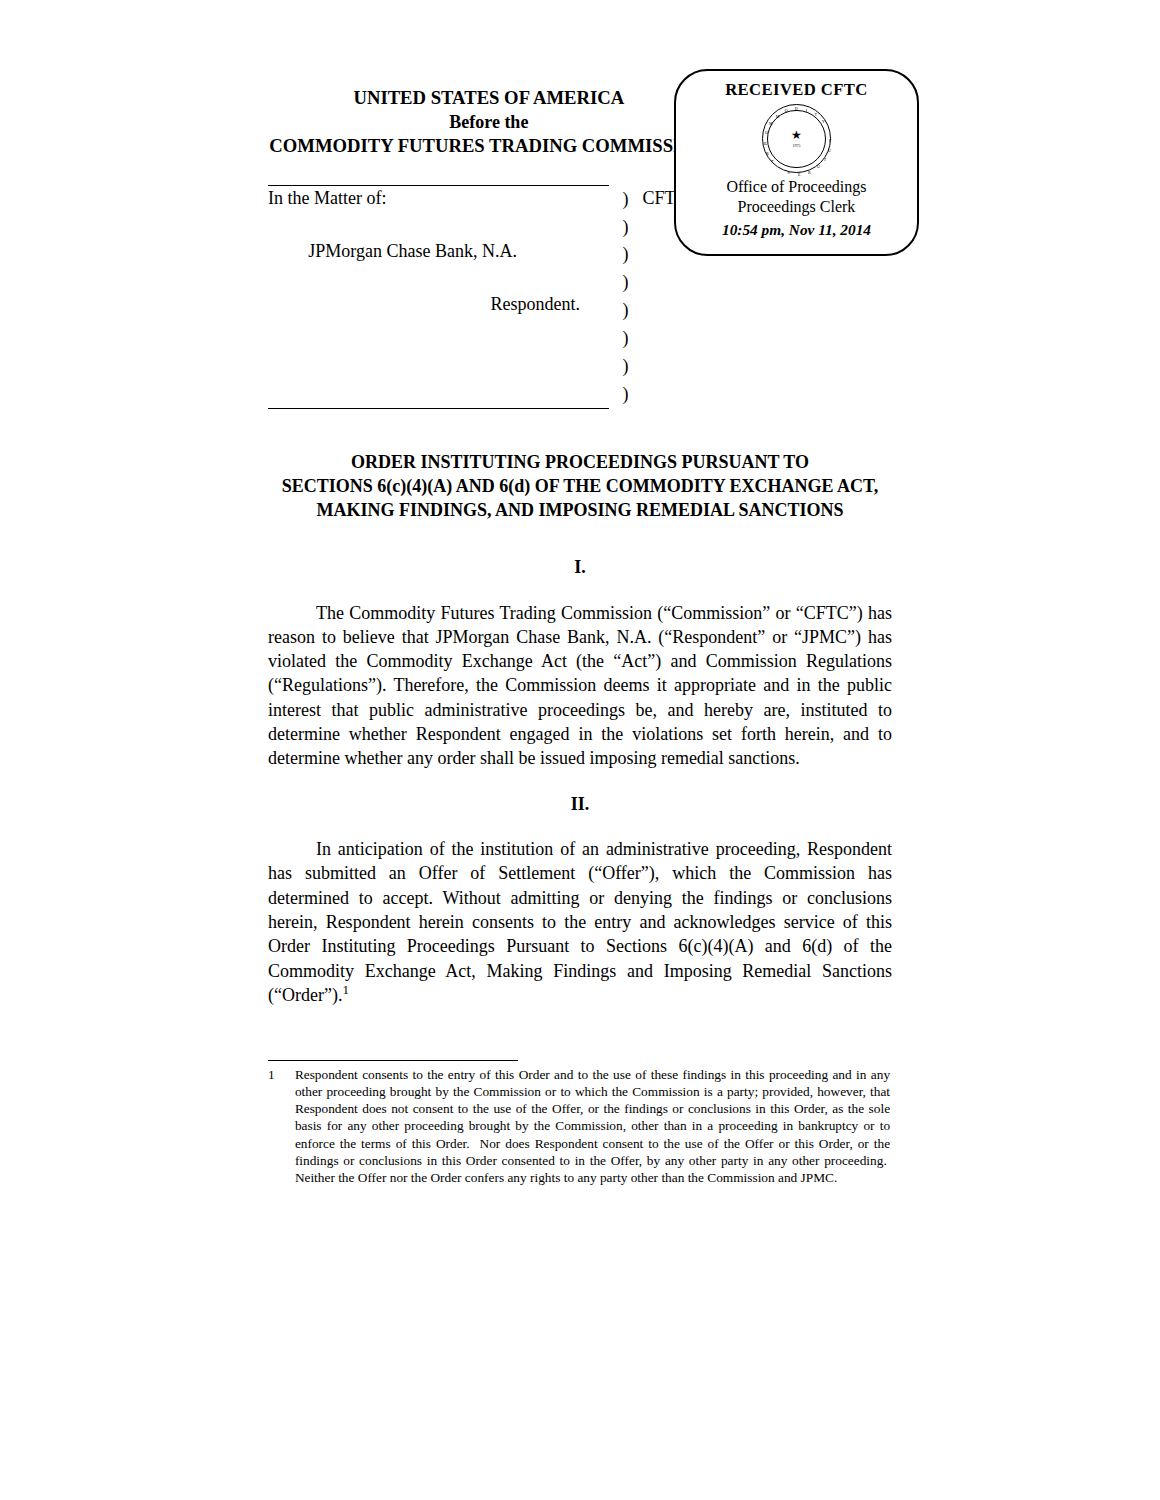RECEIVED CFTC
C O M M O D I T Y F U T U R E S T R A
★ 1975
Office of Proceedings
Proceedings Clerk
10:54 pm, Nov 11, 2014
UNITED STATES OF AMERICA
Before the
COMMODITY FUTURES TRADING COMMISSION
| In the Matter of: JPMorgan Chase Bank, N.A. Respondent. | ) ) ) ) ) ) ) ) | CFTC Docket No. 15 – 04 |
ORDER INSTITUTING PROCEEDINGS PURSUANT TO
SECTIONS 6(c)(4)(A) AND 6(d) OF THE COMMODITY EXCHANGE ACT,
MAKING FINDINGS, AND IMPOSING REMEDIAL SANCTIONS
I.
The Commodity Futures Trading Commission (“Commission” or “CFTC”) has reason to believe that JPMorgan Chase Bank, N.A. (“Respondent” or “JPMC”) has violated the Commodity Exchange Act (the “Act”) and Commission Regulations (“Regulations”). Therefore, the Commission deems it appropriate and in the public interest that public administrative proceedings be, and hereby are, instituted to determine whether Respondent engaged in the violations set forth herein, and to determine whether any order shall be issued imposing remedial sanctions.
II.
In anticipation of the institution of an administrative proceeding, Respondent has submitted an Offer of Settlement (“Offer”), which the Commission has determined to accept. Without admitting or denying the findings or conclusions herein, Respondent herein consents to the entry and acknowledges service of this Order Instituting Proceedings Pursuant to Sections 6(c)(4)(A) and 6(d) of the Commodity Exchange Act, Making Findings and Imposing Remedial Sanctions (“Order”).1
1 Respondent consents to the entry of this Order and to the use of these findings in this proceeding and in any other proceeding brought by the Commission or to which the Commission is a party; provided, however, that Respondent does not consent to the use of the Offer, or the findings or conclusions in this Order, as the sole basis for any other proceeding brought by the Commission, other than in a proceeding in bankruptcy or to enforce the terms of this Order. Nor does Respondent consent to the use of the Offer or this Order, or the findings or conclusions in this Order consented to in the Offer, by any other party in any other proceeding. Neither the Offer nor the Order confers any rights to any party other than the Commission and JPMC.